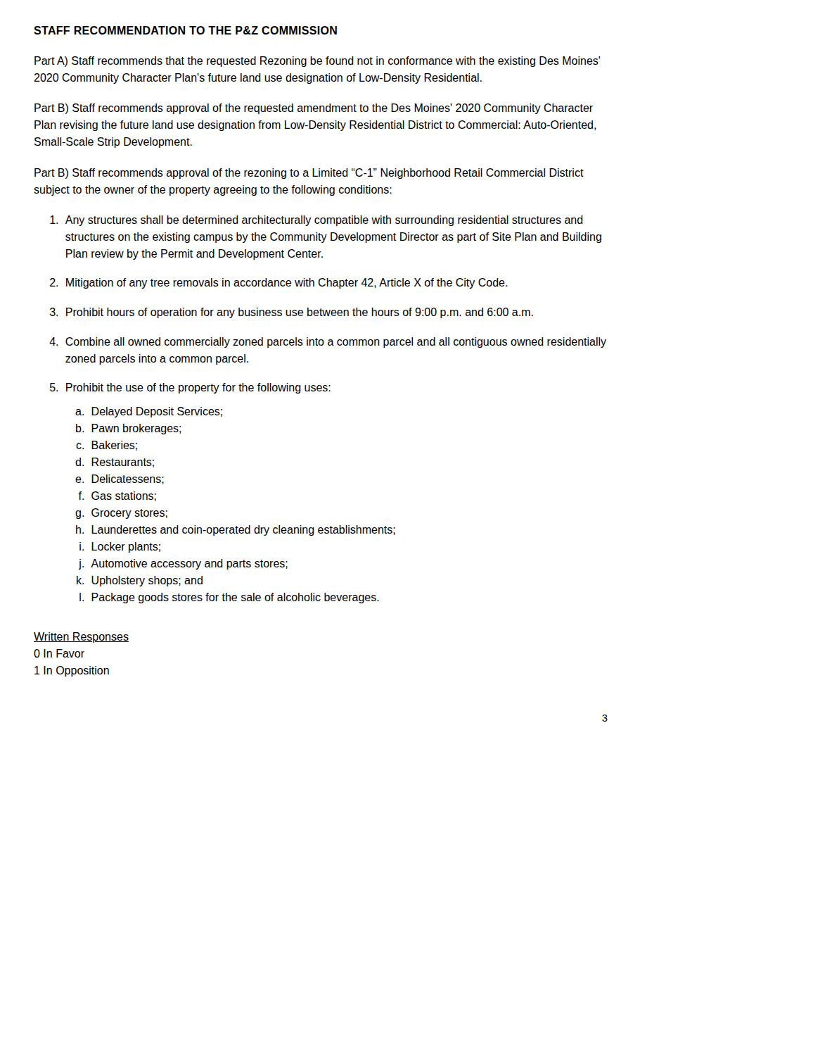STAFF RECOMMENDATION TO THE P&Z COMMISSION
Part A) Staff recommends that the requested Rezoning be found not in conformance with the existing Des Moines' 2020 Community Character Plan's future land use designation of Low-Density Residential.
Part B) Staff recommends approval of the requested amendment to the Des Moines' 2020 Community Character Plan revising the future land use designation from Low-Density Residential District to Commercial: Auto-Oriented, Small-Scale Strip Development.
Part B) Staff recommends approval of the rezoning to a Limited “C-1” Neighborhood Retail Commercial District subject to the owner of the property agreeing to the following conditions:
Any structures shall be determined architecturally compatible with surrounding residential structures and structures on the existing campus by the Community Development Director as part of Site Plan and Building Plan review by the Permit and Development Center.
Mitigation of any tree removals in accordance with Chapter 42, Article X of the City Code.
Prohibit hours of operation for any business use between the hours of 9:00 p.m. and 6:00 a.m.
Combine all owned commercially zoned parcels into a common parcel and all contiguous owned residentially zoned parcels into a common parcel.
Prohibit the use of the property for the following uses:
Delayed Deposit Services;
Pawn brokerages;
Bakeries;
Restaurants;
Delicatessens;
Gas stations;
Grocery stores;
Launderettes and coin-operated dry cleaning establishments;
Locker plants;
Automotive accessory and parts stores;
Upholstery shops; and
Package goods stores for the sale of alcoholic beverages.
Written Responses
0 In Favor
1 In Opposition
3